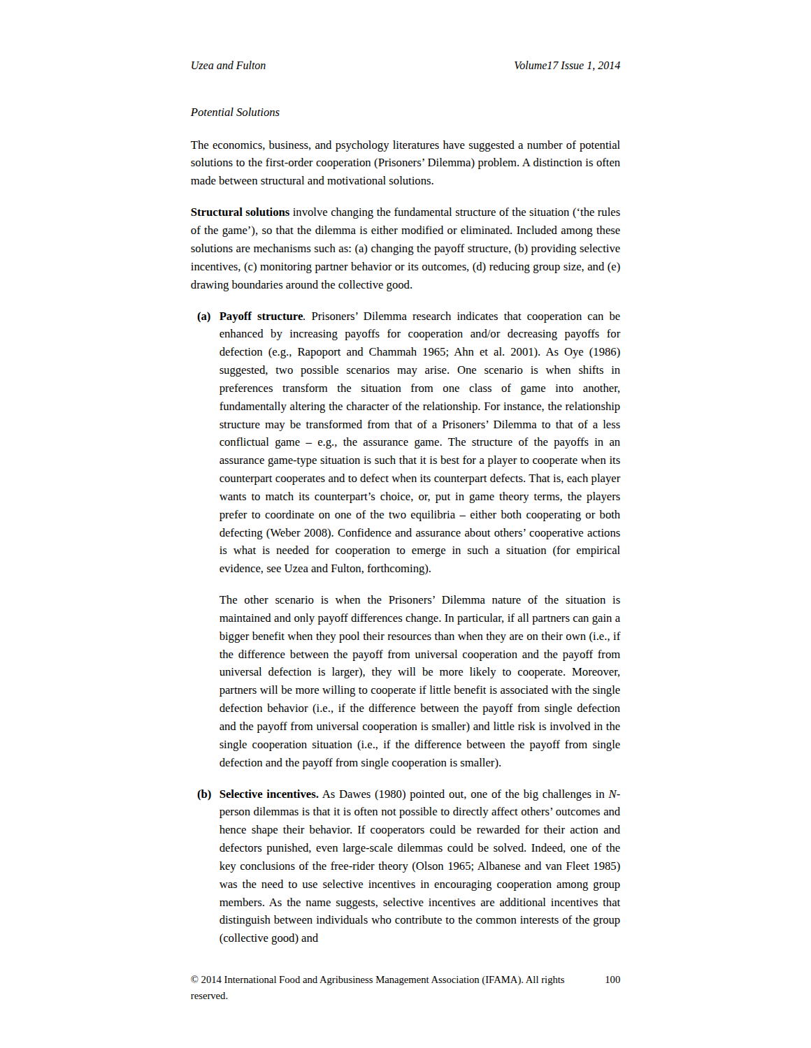Uzea and Fulton
Volume17 Issue 1, 2014
Potential Solutions
The economics, business, and psychology literatures have suggested a number of potential solutions to the first-order cooperation (Prisoners’ Dilemma) problem. A distinction is often made between structural and motivational solutions.
Structural solutions involve changing the fundamental structure of the situation (‘the rules of the game’), so that the dilemma is either modified or eliminated. Included among these solutions are mechanisms such as: (a) changing the payoff structure, (b) providing selective incentives, (c) monitoring partner behavior or its outcomes, (d) reducing group size, and (e) drawing boundaries around the collective good.
(a)
Payoff structure. Prisoners’ Dilemma research indicates that cooperation can be enhanced by increasing payoffs for cooperation and/or decreasing payoffs for defection (e.g., Rapoport and Chammah 1965; Ahn et al. 2001). As Oye (1986) suggested, two possible scenarios may arise. One scenario is when shifts in preferences transform the situation from one class of game into another, fundamentally altering the character of the relationship. For instance, the relationship structure may be transformed from that of a Prisoners’ Dilemma to that of a less conflictual game – e.g., the assurance game. The structure of the payoffs in an assurance game-type situation is such that it is best for a player to cooperate when its counterpart cooperates and to defect when its counterpart defects. That is, each player wants to match its counterpart’s choice, or, put in game theory terms, the players prefer to coordinate on one of the two equilibria – either both cooperating or both defecting (Weber 2008). Confidence and assurance about others’ cooperative actions is what is needed for cooperation to emerge in such a situation (for empirical evidence, see Uzea and Fulton, forthcoming).
The other scenario is when the Prisoners’ Dilemma nature of the situation is maintained and only payoff differences change. In particular, if all partners can gain a bigger benefit when they pool their resources than when they are on their own (i.e., if the difference between the payoff from universal cooperation and the payoff from universal defection is larger), they will be more likely to cooperate. Moreover, partners will be more willing to cooperate if little benefit is associated with the single defection behavior (i.e., if the difference between the payoff from single defection and the payoff from universal cooperation is smaller) and little risk is involved in the single cooperation situation (i.e., if the difference between the payoff from single defection and the payoff from single cooperation is smaller).
(b)
Selective incentives. As Dawes (1980) pointed out, one of the big challenges in N-person dilemmas is that it is often not possible to directly affect others’ outcomes and hence shape their behavior. If cooperators could be rewarded for their action and defectors punished, even large-scale dilemmas could be solved. Indeed, one of the key conclusions of the free-rider theory (Olson 1965; Albanese and van Fleet 1985) was the need to use selective incentives in encouraging cooperation among group members. As the name suggests, selective incentives are additional incentives that distinguish between individuals who contribute to the common interests of the group (collective good) and
© 2014 International Food and Agribusiness Management Association (IFAMA). All rights reserved.
100